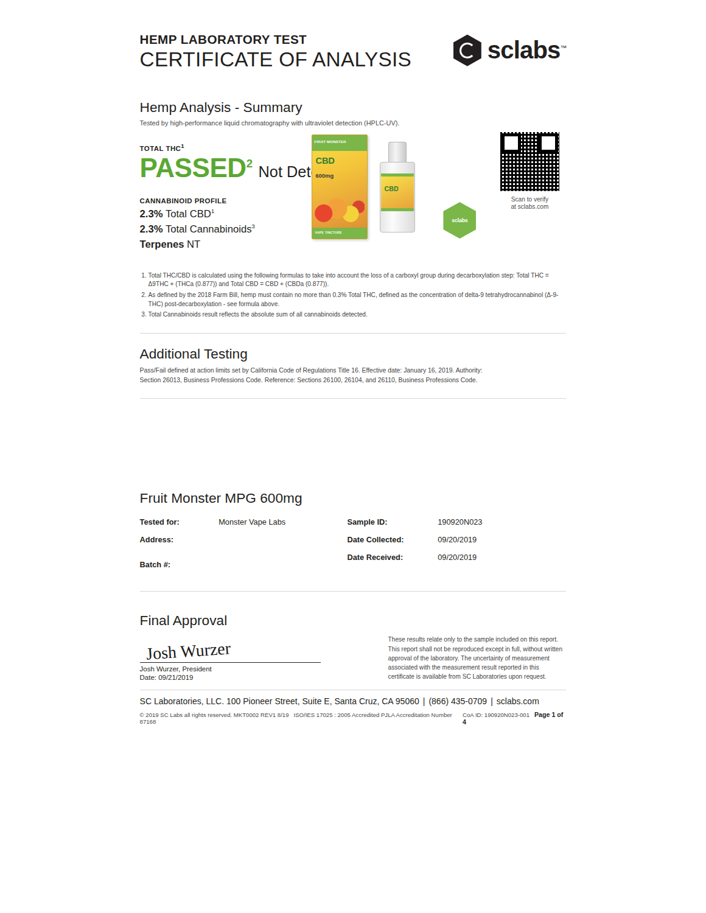Hemp Laboratory Test
Certificate of Analysis
sclabs™
Hemp Analysis - Summary
Tested by high-performance liquid chromatography with ultraviolet detection (HPLC-UV).
Total THC1
PASSED2 Not Detected
Cannabinoid Profile
2.3% Total CBD1
2.3% Total Cannabinoids3
Terpenes NT
CBD
600mg
sclabs
Scan to verify
at sclabs.com
Total THC/CBD is calculated using the following formulas to take into account the loss of a carboxyl group during decarboxylation step: Total THC = Δ9THC + (THCa (0.877)) and Total CBD = CBD + (CBDa (0.877)).
As defined by the 2018 Farm Bill, hemp must contain no more than 0.3% Total THC, defined as the concentration of delta-9 tetrahydrocannabinol (Δ-9-THC) post-decarboxylation - see formula above.
Total Cannabinoids result reflects the absolute sum of all cannabinoids detected.
Additional Testing
Pass/Fail defined at action limits set by California Code of Regulations Title 16. Effective date: January 16, 2019. Authority: Section 26013, Business Professions Code. Reference: Sections 26100, 26104, and 26110, Business Professions Code.
Fruit Monster MPG 600mg
Tested for:
Monster Vape Labs
Address:
Batch #:
Sample ID:
190920N023
Date Collected:
09/20/2019
Date Received:
09/20/2019
Final Approval
Josh Wurzer
Josh Wurzer, President
Date: 09/21/2019
These results relate only to the sample included on this report. This report shall not be reproduced except in full, without written approval of the laboratory. The uncertainty of measurement associated with the measurement result reported in this certificate is available from SC Laboratories upon request.
SC Laboratories, LLC. 100 Pioneer Street, Suite E, Santa Cruz, CA 95060|(866) 435-0709|sclabs.com
© 2019 SC Labs all rights reserved. MKT0002 REV1 8/19 ISO/IES 17025 : 2005 Accredited PJLA Accreditation Number 87168
CoA ID: 190920N023-001 Page 1 of 4